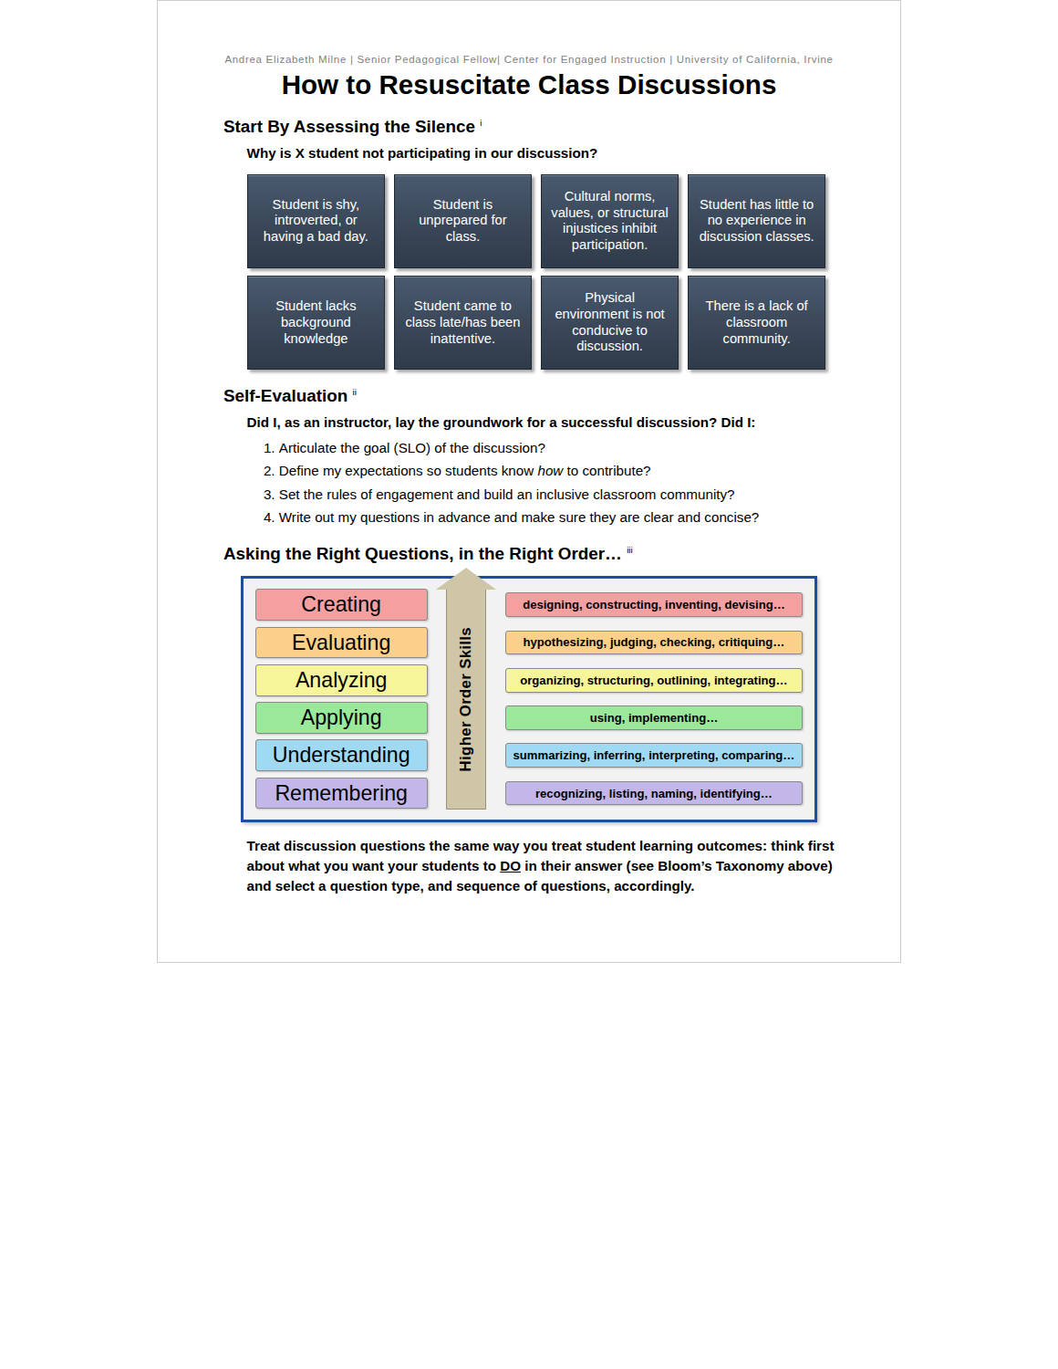Andrea Elizabeth Milne | Senior Pedagogical Fellow| Center for Engaged Instruction | University of California, Irvine
How to Resuscitate Class Discussions
Start By Assessing the Silence i
Why is X student not participating in our discussion?
Student is shy, introverted, or having a bad day.
Student is unprepared for class.
Cultural norms, values, or structural injustices inhibit participation.
Student has little to no experience in discussion classes.
Student lacks background knowledge
Student came to class late/has been inattentive.
Physical environment is not conducive to discussion.
There is a lack of classroom community.
Self-Evaluation ii
Did I, as an instructor, lay the groundwork for a successful discussion? Did I:
Articulate the goal (SLO) of the discussion?
Define my expectations so students know how to contribute?
Set the rules of engagement and build an inclusive classroom community?
Write out my questions in advance and make sure they are clear and concise?
Asking the Right Questions, in the Right Order… iii
Creating
Higher Order Skills
designing, constructing, inventing, devising…
Evaluating
hypothesizing, judging, checking, critiquing…
Analyzing
organizing, structuring, outlining, integrating…
Applying
using, implementing…
Understanding
summarizing, inferring, interpreting, comparing…
Remembering
recognizing, listing, naming, identifying…
Treat discussion questions the same way you treat student learning outcomes: think first about what you want your students to DO in their answer (see Bloom’s Taxonomy above) and select a question type, and sequence of questions, accordingly.